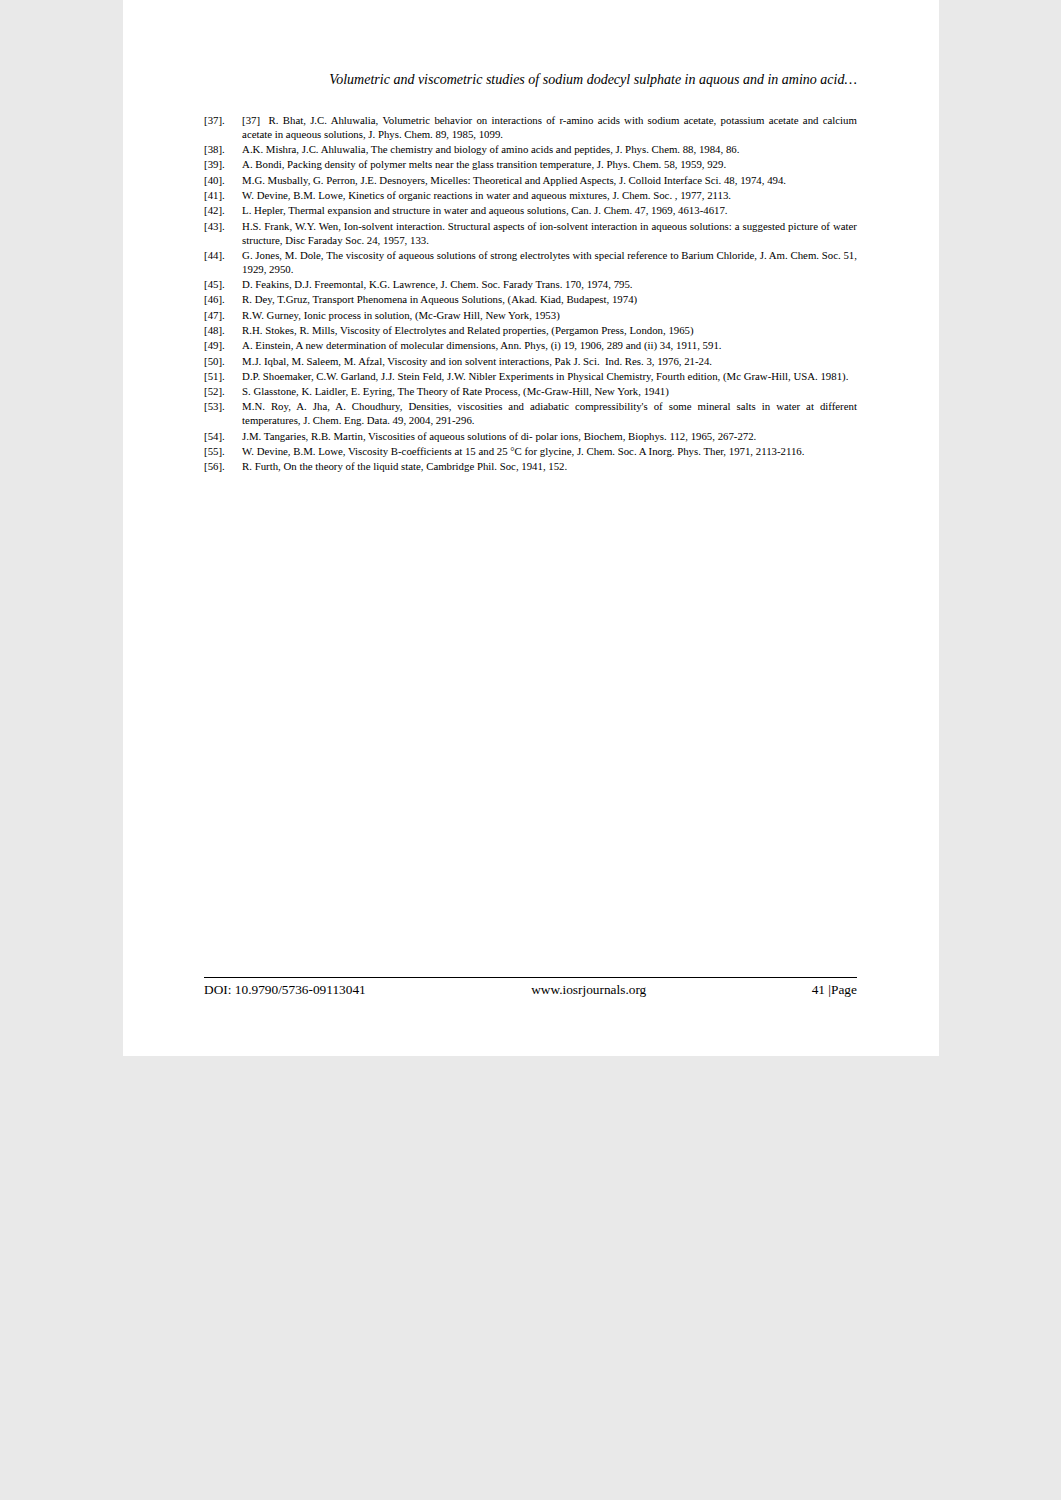Volumetric and viscometric studies of sodium dodecyl sulphate in aquous and in amino acid…
| [37]. | [37] R. Bhat, J.C. Ahluwalia, Volumetric behavior on interactions of r-amino acids with sodium acetate, potassium acetate and calcium acetate in aqueous solutions, J. Phys. Chem. 89, 1985, 1099. |
| [38]. | A.K. Mishra, J.C. Ahluwalia, The chemistry and biology of amino acids and peptides, J. Phys. Chem. 88, 1984, 86. |
| [39]. | A. Bondi, Packing density of polymer melts near the glass transition temperature, J. Phys. Chem. 58, 1959, 929. |
| [40]. | M.G. Musbally, G. Perron, J.E. Desnoyers, Micelles: Theoretical and Applied Aspects, J. Colloid Interface Sci. 48, 1974, 494. |
| [41]. | W. Devine, B.M. Lowe, Kinetics of organic reactions in water and aqueous mixtures, J. Chem. Soc. , 1977, 2113. |
| [42]. | L. Hepler, Thermal expansion and structure in water and aqueous solutions, Can. J. Chem. 47, 1969, 4613-4617. |
| [43]. | H.S. Frank, W.Y. Wen, Ion-solvent interaction. Structural aspects of ion-solvent interaction in aqueous solutions: a suggested picture of water structure, Disc Faraday Soc. 24, 1957, 133. |
| [44]. | G. Jones, M. Dole, The viscosity of aqueous solutions of strong electrolytes with special reference to Barium Chloride, J. Am. Chem. Soc. 51, 1929, 2950. |
| [45]. | D. Feakins, D.J. Freemontal, K.G. Lawrence, J. Chem. Soc. Farady Trans. 170, 1974, 795. |
| [46]. | R. Dey, T.Gruz, Transport Phenomena in Aqueous Solutions, (Akad. Kiad, Budapest, 1974) |
| [47]. | R.W. Gurney, Ionic process in solution, (Mc-Graw Hill, New York, 1953) |
| [48]. | R.H. Stokes, R. Mills, Viscosity of Electrolytes and Related properties, (Pergamon Press, London, 1965) |
| [49]. | A. Einstein, A new determination of molecular dimensions, Ann. Phys, (i) 19, 1906, 289 and (ii) 34, 1911, 591. |
| [50]. | M.J. Iqbal, M. Saleem, M. Afzal, Viscosity and ion solvent interactions, Pak J. Sci. Ind. Res. 3, 1976, 21-24. |
| [51]. | D.P. Shoemaker, C.W. Garland, J.J. Stein Feld, J.W. Nibler Experiments in Physical Chemistry, Fourth edition, (Mc Graw-Hill, USA. 1981). |
| [52]. | S. Glasstone, K. Laidler, E. Eyring, The Theory of Rate Process, (Mc-Graw-Hill, New York, 1941) |
| [53]. | M.N. Roy, A. Jha, A. Choudhury, Densities, viscosities and adiabatic compressibility's of some mineral salts in water at different temperatures, J. Chem. Eng. Data. 49, 2004, 291-296. |
| [54]. | J.M. Tangaries, R.B. Martin, Viscosities of aqueous solutions of di- polar ions, Biochem, Biophys. 112, 1965, 267-272. |
| [55]. | W. Devine, B.M. Lowe, Viscosity B-coefficients at 15 and 25 °C for glycine, J. Chem. Soc. A Inorg. Phys. Ther, 1971, 2113-2116. |
| [56]. | R. Furth, On the theory of the liquid state, Cambridge Phil. Soc, 1941, 152. |
DOI: 10.9790/5736-09113041 www.iosrjournals.org 41 |Page